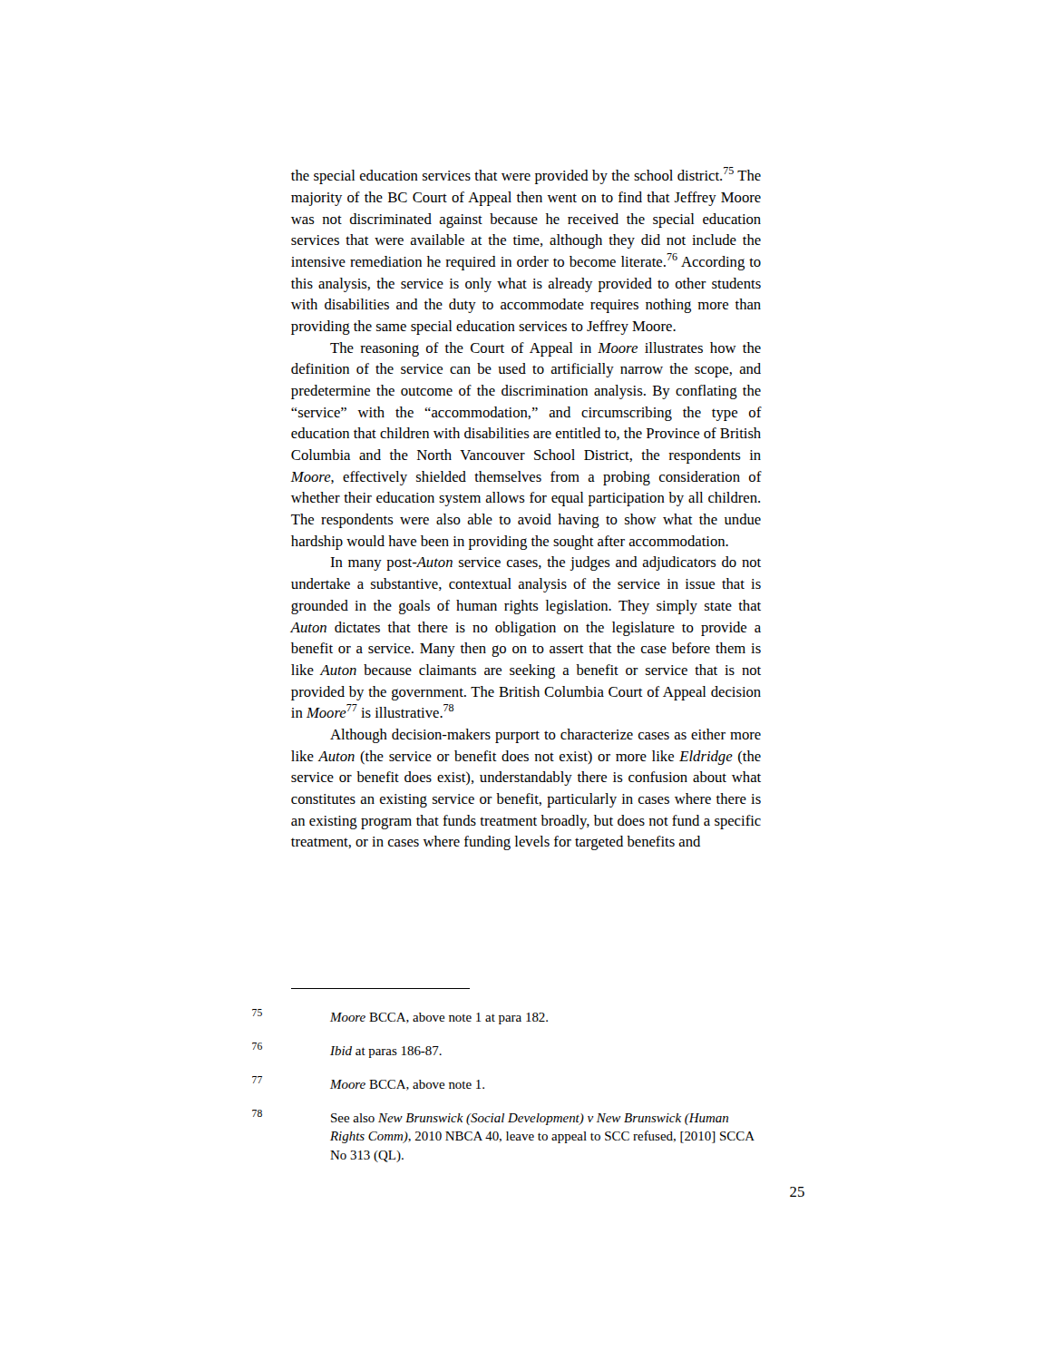the special education services that were provided by the school district.75 The majority of the BC Court of Appeal then went on to find that Jeffrey Moore was not discriminated against because he received the special education services that were available at the time, although they did not include the intensive remediation he required in order to become literate.76 According to this analysis, the service is only what is already provided to other students with disabilities and the duty to accommodate requires nothing more than providing the same special education services to Jeffrey Moore.
The reasoning of the Court of Appeal in Moore illustrates how the definition of the service can be used to artificially narrow the scope, and predetermine the outcome of the discrimination analysis. By conflating the “service” with the “accommodation,” and circumscribing the type of education that children with disabilities are entitled to, the Province of British Columbia and the North Vancouver School District, the respondents in Moore, effectively shielded themselves from a probing consideration of whether their education system allows for equal participation by all children. The respondents were also able to avoid having to show what the undue hardship would have been in providing the sought after accommodation.
In many post-Auton service cases, the judges and adjudicators do not undertake a substantive, contextual analysis of the service in issue that is grounded in the goals of human rights legislation. They simply state that Auton dictates that there is no obligation on the legislature to provide a benefit or a service. Many then go on to assert that the case before them is like Auton because claimants are seeking a benefit or service that is not provided by the government. The British Columbia Court of Appeal decision in Moore77 is illustrative.78
Although decision-makers purport to characterize cases as either more like Auton (the service or benefit does not exist) or more like Eldridge (the service or benefit does exist), understandably there is confusion about what constitutes an existing service or benefit, particularly in cases where there is an existing program that funds treatment broadly, but does not fund a specific treatment, or in cases where funding levels for targeted benefits and
75 Moore BCCA, above note 1 at para 182.
76 Ibid at paras 186-87.
77 Moore BCCA, above note 1.
78 See also New Brunswick (Social Development) v New Brunswick (Human Rights Comm), 2010 NBCA 40, leave to appeal to SCC refused, [2010] SCCA No 313 (QL).
25